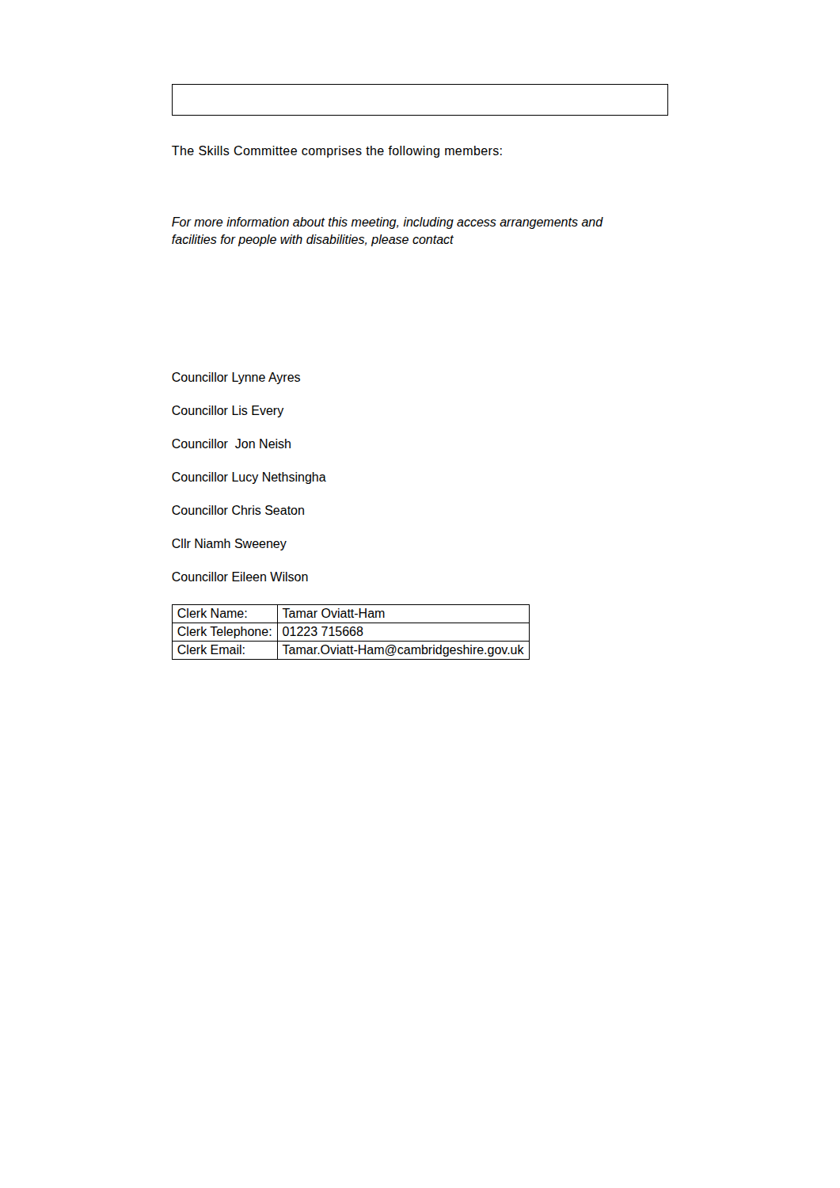The Skills Committee comprises the following members:
For more information about this meeting, including access arrangements and facilities for people with disabilities, please contact
Councillor Lynne Ayres
Councillor Lis Every
Councillor Jon Neish
Councillor Lucy Nethsingha
Councillor Chris Seaton
Cllr Niamh Sweeney
Councillor Eileen Wilson
| Clerk Name: | Tamar Oviatt-Ham |
| Clerk Telephone: | 01223 715668 |
| Clerk Email: | Tamar.Oviatt-Ham@cambridgeshire.gov.uk |